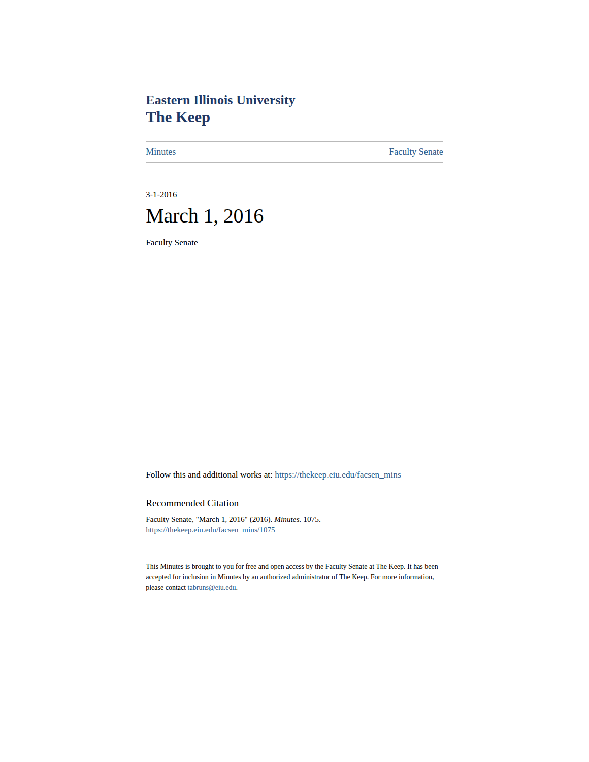Eastern Illinois University
The Keep
Minutes Faculty Senate
3-1-2016
March 1, 2016
Faculty Senate
Follow this and additional works at: https://thekeep.eiu.edu/facsen_mins
Recommended Citation
Faculty Senate, "March 1, 2016" (2016). Minutes. 1075.
https://thekeep.eiu.edu/facsen_mins/1075
This Minutes is brought to you for free and open access by the Faculty Senate at The Keep. It has been accepted for inclusion in Minutes by an authorized administrator of The Keep. For more information, please contact tabruns@eiu.edu.